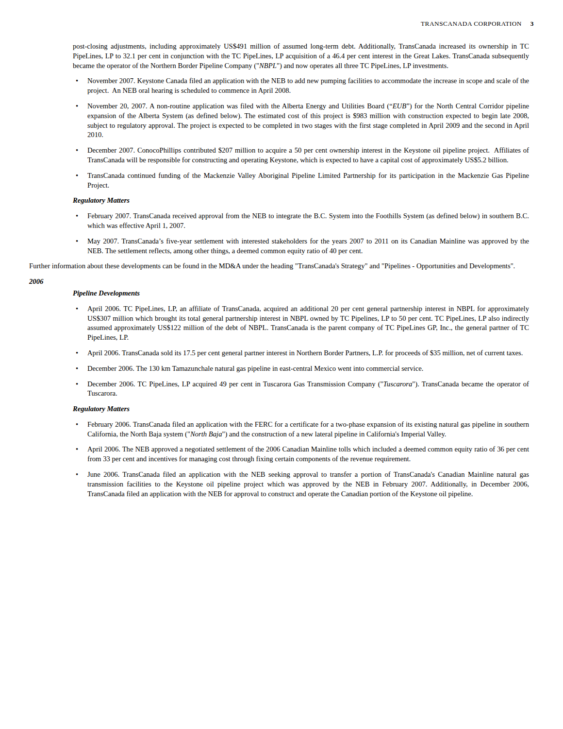TRANSCANADA CORPORATION 3
post-closing adjustments, including approximately US$491 million of assumed long-term debt. Additionally, TransCanada increased its ownership in TC PipeLines, LP to 32.1 per cent in conjunction with the TC PipeLines, LP acquisition of a 46.4 per cent interest in the Great Lakes. TransCanada subsequently became the operator of the Northern Border Pipeline Company ("NBPL") and now operates all three TC PipeLines, LP investments.
November 2007. Keystone Canada filed an application with the NEB to add new pumping facilities to accommodate the increase in scope and scale of the project. An NEB oral hearing is scheduled to commence in April 2008.
November 20, 2007. A non-routine application was filed with the Alberta Energy and Utilities Board (“EUB”) for the North Central Corridor pipeline expansion of the Alberta System (as defined below). The estimated cost of this project is $983 million with construction expected to begin late 2008, subject to regulatory approval. The project is expected to be completed in two stages with the first stage completed in April 2009 and the second in April 2010.
December 2007. ConocoPhillips contributed $207 million to acquire a 50 per cent ownership interest in the Keystone oil pipeline project. Affiliates of TransCanada will be responsible for constructing and operating Keystone, which is expected to have a capital cost of approximately US$5.2 billion.
TransCanada continued funding of the Mackenzie Valley Aboriginal Pipeline Limited Partnership for its participation in the Mackenzie Gas Pipeline Project.
Regulatory Matters
February 2007. TransCanada received approval from the NEB to integrate the B.C. System into the Foothills System (as defined below) in southern B.C. which was effective April 1, 2007.
May 2007. TransCanada’s five-year settlement with interested stakeholders for the years 2007 to 2011 on its Canadian Mainline was approved by the NEB. The settlement reflects, among other things, a deemed common equity ratio of 40 per cent.
Further information about these developments can be found in the MD&A under the heading "TransCanada's Strategy" and "Pipelines - Opportunities and Developments".
2006
Pipeline Developments
April 2006. TC PipeLines, LP, an affiliate of TransCanada, acquired an additional 20 per cent general partnership interest in NBPL for approximately US$307 million which brought its total general partnership interest in NBPL owned by TC Pipelines, LP to 50 per cent. TC PipeLines, LP also indirectly assumed approximately US$122 million of the debt of NBPL. TransCanada is the parent company of TC PipeLines GP, Inc., the general partner of TC PipeLines, LP.
April 2006. TransCanada sold its 17.5 per cent general partner interest in Northern Border Partners, L.P. for proceeds of $35 million, net of current taxes.
December 2006. The 130 km Tamazunchale natural gas pipeline in east-central Mexico went into commercial service.
December 2006. TC PipeLines, LP acquired 49 per cent in Tuscarora Gas Transmission Company ("Tuscarora"). TransCanada became the operator of Tuscarora.
Regulatory Matters
February 2006. TransCanada filed an application with the FERC for a certificate for a two-phase expansion of its existing natural gas pipeline in southern California, the North Baja system ("North Baja") and the construction of a new lateral pipeline in California's Imperial Valley.
April 2006. The NEB approved a negotiated settlement of the 2006 Canadian Mainline tolls which included a deemed common equity ratio of 36 per cent from 33 per cent and incentives for managing cost through fixing certain components of the revenue requirement.
June 2006. TransCanada filed an application with the NEB seeking approval to transfer a portion of TransCanada's Canadian Mainline natural gas transmission facilities to the Keystone oil pipeline project which was approved by the NEB in February 2007. Additionally, in December 2006, TransCanada filed an application with the NEB for approval to construct and operate the Canadian portion of the Keystone oil pipeline.